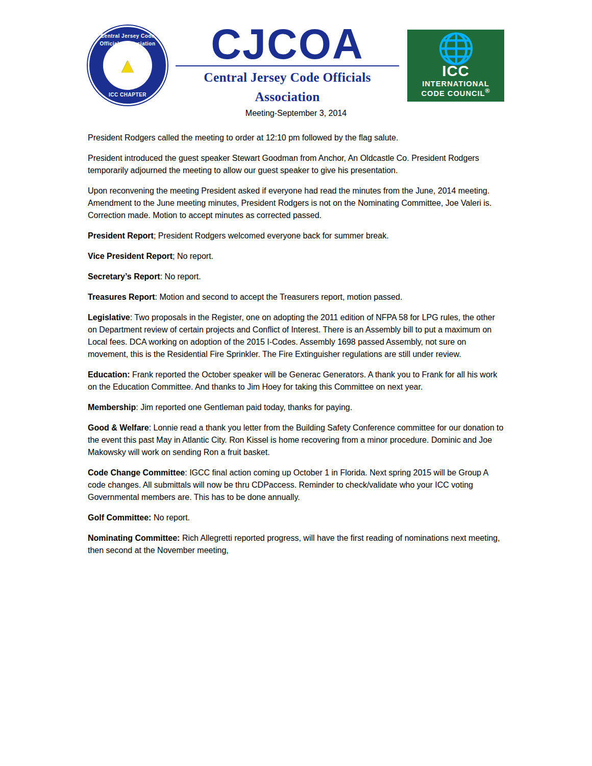Central Jersey Code Officials Association
▲
ICC CHAPTER
CJCOA
Central Jersey Code Officials Association
🌐
ICC
INTERNATIONAL
CODE COUNCIL®
Meeting-September 3, 2014
President Rodgers called the meeting to order at 12:10 pm followed by the flag salute.
President introduced the guest speaker Stewart Goodman from Anchor, An Oldcastle Co. President Rodgers temporarily adjourned the meeting to allow our guest speaker to give his presentation.
Upon reconvening the meeting President asked if everyone had read the minutes from the June, 2014 meeting. Amendment to the June meeting minutes, President Rodgers is not on the Nominating Committee, Joe Valeri is. Correction made. Motion to accept minutes as corrected passed.
President Report; President Rodgers welcomed everyone back for summer break.
Vice President Report; No report.
Secretary’s Report: No report.
Treasures Report: Motion and second to accept the Treasurers report, motion passed.
Legislative: Two proposals in the Register, one on adopting the 2011 edition of NFPA 58 for LPG rules, the other on Department review of certain projects and Conflict of Interest. There is an Assembly bill to put a maximum on Local fees. DCA working on adoption of the 2015 I-Codes. Assembly 1698 passed Assembly, not sure on movement, this is the Residential Fire Sprinkler. The Fire Extinguisher regulations are still under review.
Education: Frank reported the October speaker will be Generac Generators. A thank you to Frank for all his work on the Education Committee. And thanks to Jim Hoey for taking this Committee on next year.
Membership: Jim reported one Gentleman paid today, thanks for paying.
Good & Welfare: Lonnie read a thank you letter from the Building Safety Conference committee for our donation to the event this past May in Atlantic City. Ron Kissel is home recovering from a minor procedure. Dominic and Joe Makowsky will work on sending Ron a fruit basket.
Code Change Committee: IGCC final action coming up October 1 in Florida. Next spring 2015 will be Group A code changes. All submittals will now be thru CDPaccess. Reminder to check/validate who your ICC voting Governmental members are. This has to be done annually.
Golf Committee: No report.
Nominating Committee: Rich Allegretti reported progress, will have the first reading of nominations next meeting, then second at the November meeting,